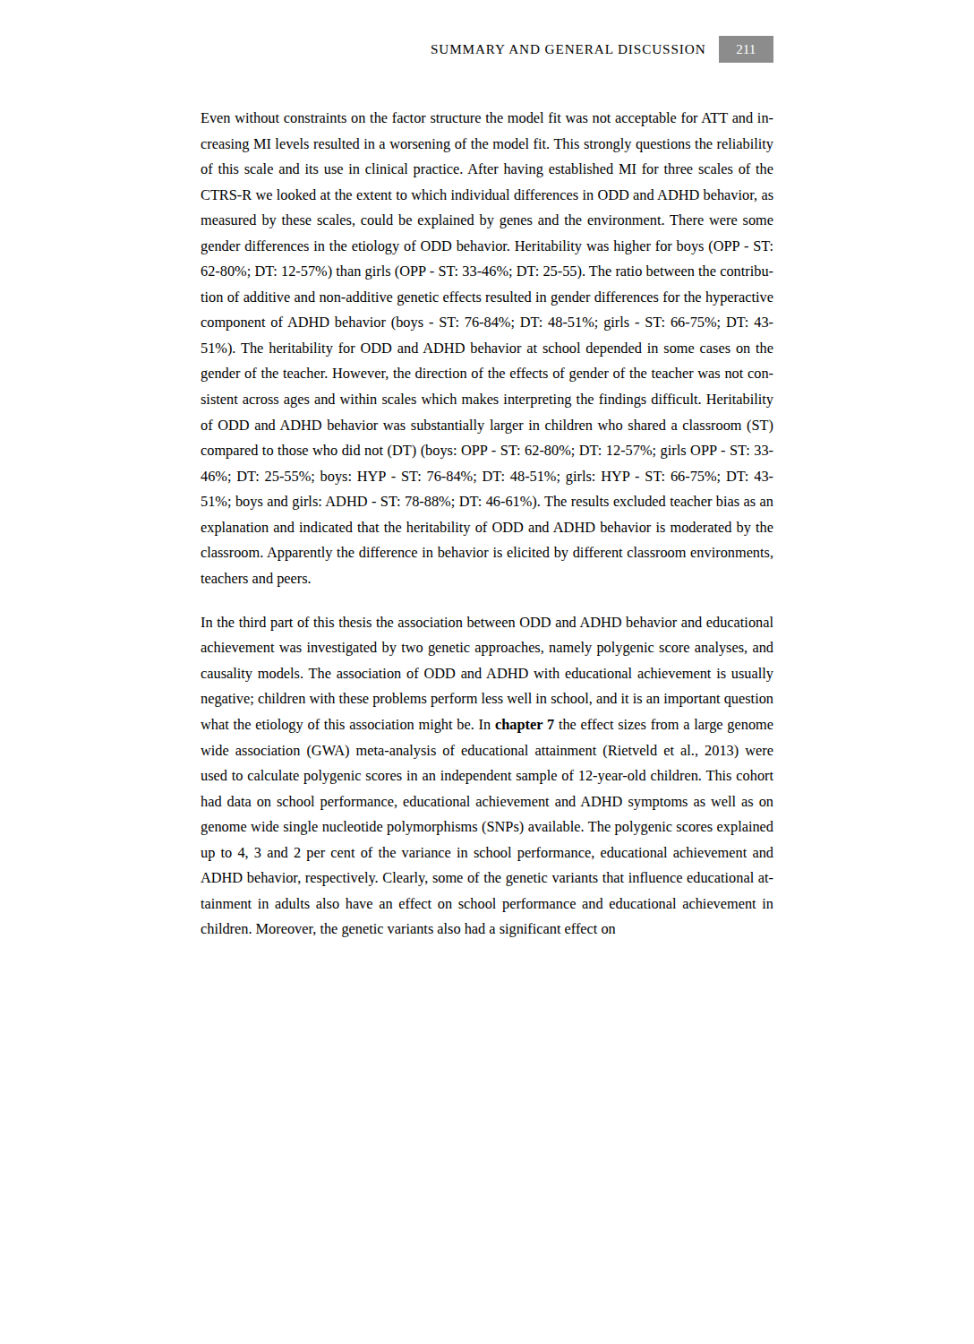Summary and general discussion
211
Even without constraints on the factor structure the model fit was not acceptable for ATT and increasing MI levels resulted in a worsening of the model fit. This strongly questions the reliability of this scale and its use in clinical practice. After having established MI for three scales of the CTRS-R we looked at the extent to which individual differences in ODD and ADHD behavior, as measured by these scales, could be explained by genes and the environment. There were some gender differences in the etiology of ODD behavior. Heritability was higher for boys (OPP - ST: 62-80%; DT: 12-57%) than girls (OPP - ST: 33-46%; DT: 25-55). The ratio between the contribution of additive and non-additive genetic effects resulted in gender differences for the hyperactive component of ADHD behavior (boys - ST: 76-84%; DT: 48-51%; girls - ST: 66-75%; DT: 43-51%). The heritability for ODD and ADHD behavior at school depended in some cases on the gender of the teacher. However, the direction of the effects of gender of the teacher was not consistent across ages and within scales which makes interpreting the findings difficult. Heritability of ODD and ADHD behavior was substantially larger in children who shared a classroom (ST) compared to those who did not (DT) (boys: OPP - ST: 62-80%; DT: 12-57%; girls OPP - ST: 33-46%; DT: 25-55%; boys: HYP - ST: 76-84%; DT: 48-51%; girls: HYP - ST: 66-75%; DT: 43-51%; boys and girls: ADHD - ST: 78-88%; DT: 46-61%). The results excluded teacher bias as an explanation and indicated that the heritability of ODD and ADHD behavior is moderated by the classroom. Apparently the difference in behavior is elicited by different classroom environments, teachers and peers.
In the third part of this thesis the association between ODD and ADHD behavior and educational achievement was investigated by two genetic approaches, namely polygenic score analyses, and causality models. The association of ODD and ADHD with educational achievement is usually negative; children with these problems perform less well in school, and it is an important question what the etiology of this association might be. In chapter 7 the effect sizes from a large genome wide association (GWA) meta-analysis of educational attainment (Rietveld et al., 2013) were used to calculate polygenic scores in an independent sample of 12-year-old children. This cohort had data on school performance, educational achievement and ADHD symptoms as well as on genome wide single nucleotide polymorphisms (SNPs) available. The polygenic scores explained up to 4, 3 and 2 per cent of the variance in school performance, educational achievement and ADHD behavior, respectively. Clearly, some of the genetic variants that influence educational attainment in adults also have an effect on school performance and educational achievement in children. Moreover, the genetic variants also had a significant effect on